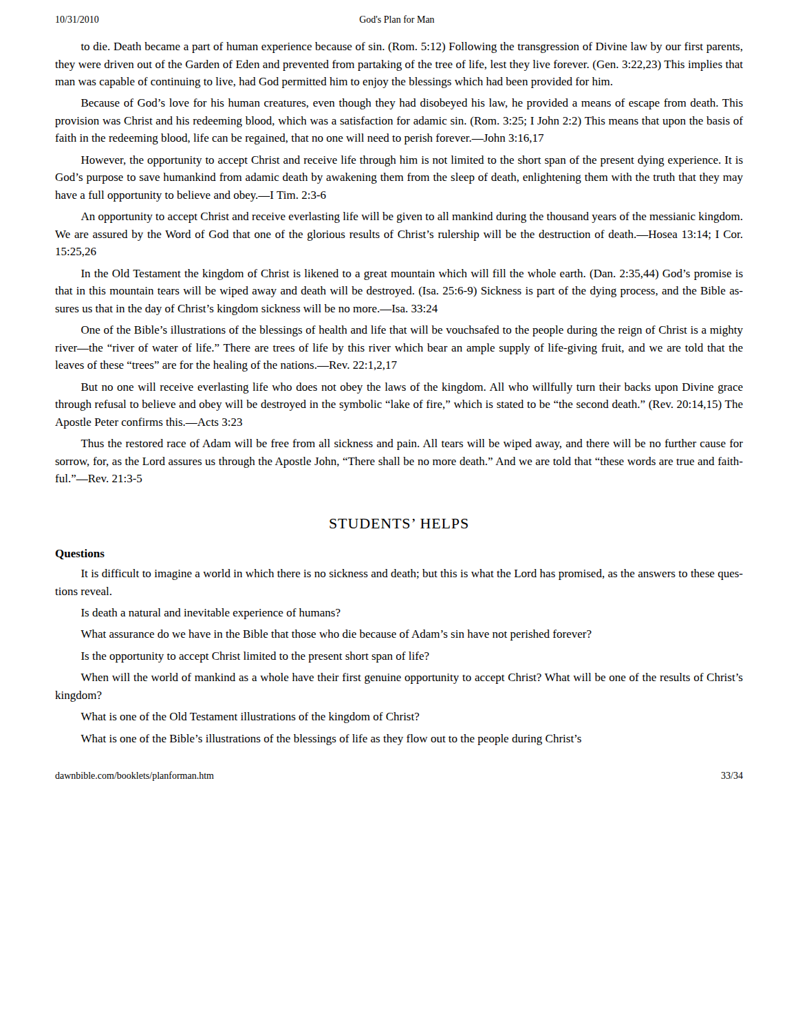10/31/2010
God's Plan for Man
to die. Death became a part of human experience because of sin. (Rom. 5:12) Following the transgression of Divine law by our first parents, they were driven out of the Garden of Eden and prevented from partaking of the tree of life, lest they live forever. (Gen. 3:22,23) This implies that man was capable of continuing to live, had God permitted him to enjoy the blessings which had been provided for him.
Because of God’s love for his human creatures, even though they had disobeyed his law, he provided a means of escape from death. This provision was Christ and his redeeming blood, which was a satisfaction for adamic sin. (Rom. 3:25; I John 2:2) This means that upon the basis of faith in the redeeming blood, life can be regained, that no one will need to perish forever.—John 3:16,17
However, the opportunity to accept Christ and receive life through him is not limited to the short span of the present dying experience. It is God’s purpose to save humankind from adamic death by awakening them from the sleep of death, enlightening them with the truth that they may have a full opportunity to believe and obey.—I Tim. 2:3-6
An opportunity to accept Christ and receive everlasting life will be given to all mankind during the thousand years of the messianic kingdom. We are assured by the Word of God that one of the glorious results of Christ’s rulership will be the destruction of death.—Hosea 13:14; I Cor. 15:25,26
In the Old Testament the kingdom of Christ is likened to a great mountain which will fill the whole earth. (Dan. 2:35,44) God’s promise is that in this mountain tears will be wiped away and death will be destroyed. (Isa. 25:6-9) Sickness is part of the dying process, and the Bible assures us that in the day of Christ’s kingdom sickness will be no more.—Isa. 33:24
One of the Bible’s illustrations of the blessings of health and life that will be vouchsafed to the people during the reign of Christ is a mighty river—the “river of water of life.” There are trees of life by this river which bear an ample supply of life-giving fruit, and we are told that the leaves of these “trees” are for the healing of the nations.—Rev. 22:1,2,17
But no one will receive everlasting life who does not obey the laws of the kingdom. All who willfully turn their backs upon Divine grace through refusal to believe and obey will be destroyed in the symbolic “lake of fire,” which is stated to be “the second death.” (Rev. 20:14,15) The Apostle Peter confirms this.—Acts 3:23
Thus the restored race of Adam will be free from all sickness and pain. All tears will be wiped away, and there will be no further cause for sorrow, for, as the Lord assures us through the Apostle John, “There shall be no more death.” And we are told that “these words are true and faithful.”—Rev. 21:3-5
STUDENTS’ HELPS
Questions
It is difficult to imagine a world in which there is no sickness and death; but this is what the Lord has promised, as the answers to these questions reveal.
Is death a natural and inevitable experience of humans?
What assurance do we have in the Bible that those who die because of Adam’s sin have not perished forever?
Is the opportunity to accept Christ limited to the present short span of life?
When will the world of mankind as a whole have their first genuine opportunity to accept Christ? What will be one of the results of Christ’s kingdom?
What is one of the Old Testament illustrations of the kingdom of Christ?
What is one of the Bible’s illustrations of the blessings of life as they flow out to the people during Christ’s
dawnbible.com/booklets/planforman.htm
33/34